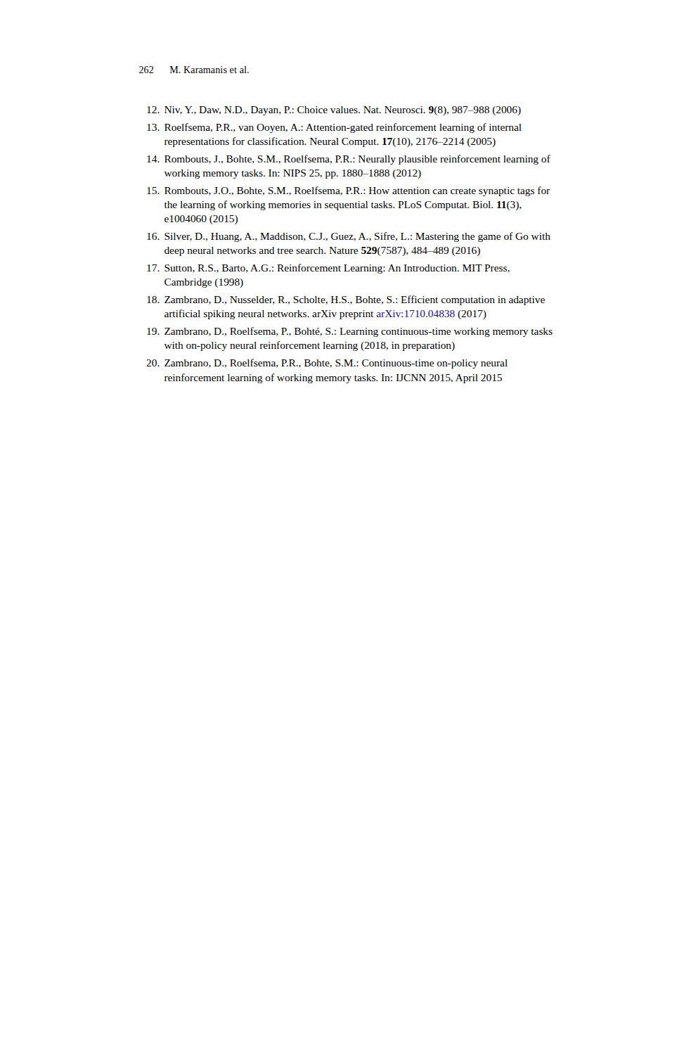262 M. Karamanis et al.
12. Niv, Y., Daw, N.D., Dayan, P.: Choice values. Nat. Neurosci. 9(8), 987–988 (2006)
13. Roelfsema, P.R., van Ooyen, A.: Attention-gated reinforcement learning of internal representations for classification. Neural Comput. 17(10), 2176–2214 (2005)
14. Rombouts, J., Bohte, S.M., Roelfsema, P.R.: Neurally plausible reinforcement learning of working memory tasks. In: NIPS 25, pp. 1880–1888 (2012)
15. Rombouts, J.O., Bohte, S.M., Roelfsema, P.R.: How attention can create synaptic tags for the learning of working memories in sequential tasks. PLoS Computat. Biol. 11(3), e1004060 (2015)
16. Silver, D., Huang, A., Maddison, C.J., Guez, A., Sifre, L.: Mastering the game of Go with deep neural networks and tree search. Nature 529(7587), 484–489 (2016)
17. Sutton, R.S., Barto, A.G.: Reinforcement Learning: An Introduction. MIT Press, Cambridge (1998)
18. Zambrano, D., Nusselder, R., Scholte, H.S., Bohte, S.: Efficient computation in adaptive artificial spiking neural networks. arXiv preprint arXiv:1710.04838 (2017)
19. Zambrano, D., Roelfsema, P., Bohté, S.: Learning continuous-time working memory tasks with on-policy neural reinforcement learning (2018, in preparation)
20. Zambrano, D., Roelfsema, P.R., Bohte, S.M.: Continuous-time on-policy neural reinforcement learning of working memory tasks. In: IJCNN 2015, April 2015